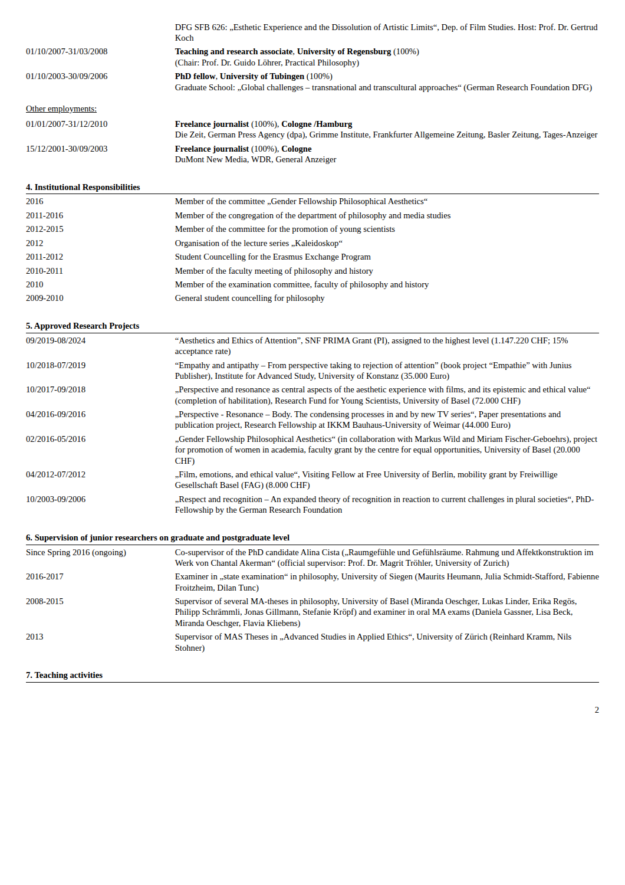| | DFG SFB 626: „Esthetic Experience and the Dissolution of Artistic Limits“, Dep. of Film Studies. Host: Prof. Dr. Gertrud Koch |
| 01/10/2007-31/03/2008 | Teaching and research associate , University of Regensburg (100%) (Chair: Prof. Dr. Guido Löhrer, Practical Philosophy) |
| 01/10/2003-30/09/2006 | PhD fellow , University of Tubingen (100%) Graduate School: „Global challenges – transnational and transcultural approaches“ (German Research Foundation DFG) |
Other employments:
| 01/01/2007-31/12/2010 | Freelance journalist (100%), Cologne /Hamburg Die Zeit, German Press Agency (dpa), Grimme Institute, Frankfurter Allgemeine Zeitung, Basler Zeitung, Tages-Anzeiger |
| 15/12/2001-30/09/2003 | Freelance journalist (100%), Cologne DuMont New Media, WDR, General Anzeiger |
4. Institutional Responsibilities
| 2016 | Member of the committee „Gender Fellowship Philosophical Aesthetics“ |
| 2011-2016 | Member of the congregation of the department of philosophy and media studies |
| 2012-2015 | Member of the committee for the promotion of young scientists |
| 2012 | Organisation of the lecture series „Kaleidoskop“ |
| 2011-2012 | Student Councelling for the Erasmus Exchange Program |
| 2010-2011 | Member of the faculty meeting of philosophy and history |
| 2010 | Member of the examination committee, faculty of philosophy and history |
| 2009-2010 | General student councelling for philosophy |
5. Approved Research Projects
| 09/2019-08/2024 | “Aesthetics and Ethics of Attention”, SNF PRIMA Grant (PI), assigned to the highest level (1.147.220 CHF; 15% acceptance rate) |
| 10/2018-07/2019 | “Empathy and antipathy – From perspective taking to rejection of attention” (book project “Empathie” with Junius Publisher), Institute for Advanced Study, University of Konstanz (35.000 Euro) |
| 10/2017-09/2018 | „Perspective and resonance as central aspects of the aesthetic experience with films, and its epistemic and ethical value“ (completion of habilitation), Research Fund for Young Scientists, University of Basel (72.000 CHF) |
| 04/2016-09/2016 | „Perspective - Resonance – Body. The condensing processes in and by new TV series“, Paper presentations and publication project, Research Fellowship at IKKM Bauhaus-University of Weimar (44.000 Euro) |
| 02/2016-05/2016 | „Gender Fellowship Philosophical Aesthetics“ (in collaboration with Markus Wild and Miriam Fischer-Geboehrs), project for promotion of women in academia, faculty grant by the centre for equal opportunities, University of Basel (20.000 CHF) |
| 04/2012-07/2012 | „Film, emotions, and ethical value“, Visiting Fellow at Free University of Berlin, mobility grant by Freiwillige Gesellschaft Basel (FAG) (8.000 CHF) |
| 10/2003-09/2006 | „Respect and recognition – An expanded theory of recognition in reaction to current challenges in plural societies“, PhD-Fellowship by the German Research Foundation |
6. Supervision of junior researchers on graduate and postgraduate level
| Since Spring 2016 (ongoing) | Co-supervisor of the PhD candidate Alina Cista („Raumgefühle und Gefühlsräume. Rahmung und Affektkonstruktion im Werk von Chantal Akerman“ (official supervisor: Prof. Dr. Magrit Tröhler, University of Zurich) |
| 2016-2017 | Examiner in „state examination“ in philosophy, University of Siegen (Maurits Heumann, Julia Schmidt-Stafford, Fabienne Froitzheim, Dilan Tunc) |
| 2008-2015 | Supervisor of several MA-theses in philosophy, University of Basel (Miranda Oeschger, Lukas Linder, Erika Regös, Philipp Schrämmli, Jonas Gillmann, Stefanie Kröpf) and examiner in oral MA exams (Daniela Gassner, Lisa Beck, Miranda Oeschger, Flavia Kliebens) |
| 2013 | Supervisor of MAS Theses in „Advanced Studies in Applied Ethics“, University of Zürich (Reinhard Kramm, Nils Stohner) |
7. Teaching activities
2